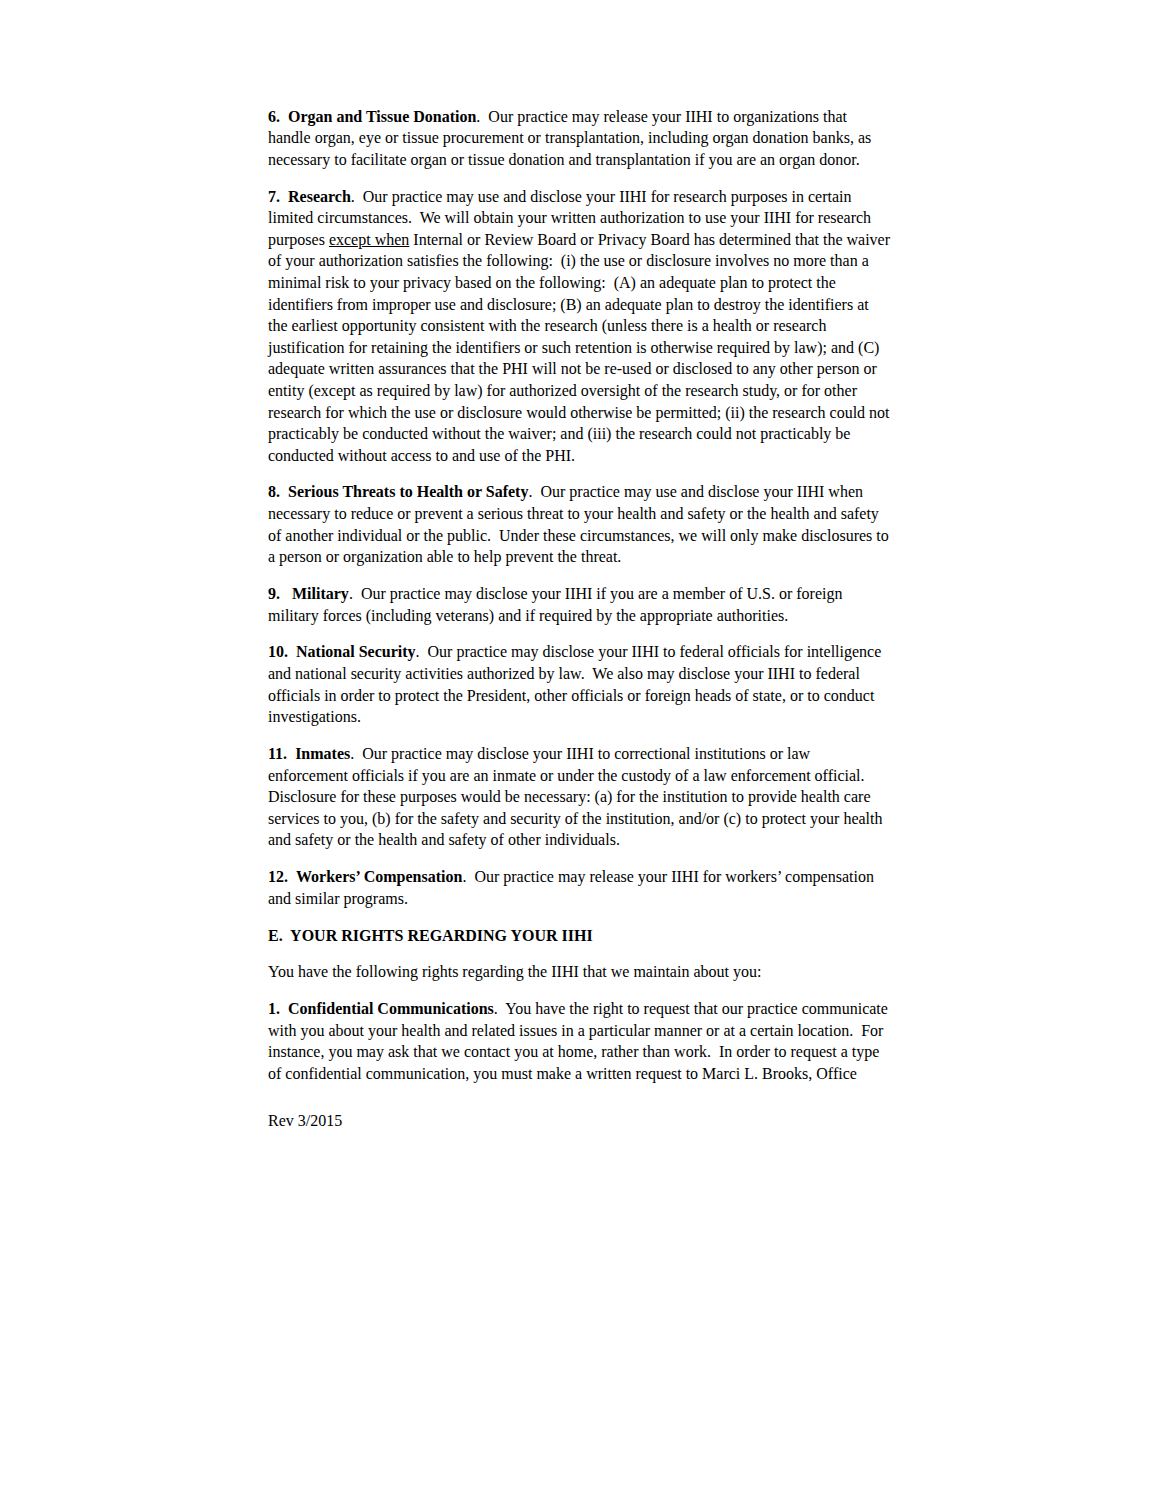6. Organ and Tissue Donation. Our practice may release your IIHI to organizations that handle organ, eye or tissue procurement or transplantation, including organ donation banks, as necessary to facilitate organ or tissue donation and transplantation if you are an organ donor.
7. Research. Our practice may use and disclose your IIHI for research purposes in certain limited circumstances. We will obtain your written authorization to use your IIHI for research purposes except when Internal or Review Board or Privacy Board has determined that the waiver of your authorization satisfies the following: (i) the use or disclosure involves no more than a minimal risk to your privacy based on the following: (A) an adequate plan to protect the identifiers from improper use and disclosure; (B) an adequate plan to destroy the identifiers at the earliest opportunity consistent with the research (unless there is a health or research justification for retaining the identifiers or such retention is otherwise required by law); and (C) adequate written assurances that the PHI will not be re-used or disclosed to any other person or entity (except as required by law) for authorized oversight of the research study, or for other research for which the use or disclosure would otherwise be permitted; (ii) the research could not practicably be conducted without the waiver; and (iii) the research could not practicably be conducted without access to and use of the PHI.
8. Serious Threats to Health or Safety. Our practice may use and disclose your IIHI when necessary to reduce or prevent a serious threat to your health and safety or the health and safety of another individual or the public. Under these circumstances, we will only make disclosures to a person or organization able to help prevent the threat.
9. Military. Our practice may disclose your IIHI if you are a member of U.S. or foreign military forces (including veterans) and if required by the appropriate authorities.
10. National Security. Our practice may disclose your IIHI to federal officials for intelligence and national security activities authorized by law. We also may disclose your IIHI to federal officials in order to protect the President, other officials or foreign heads of state, or to conduct investigations.
11. Inmates. Our practice may disclose your IIHI to correctional institutions or law enforcement officials if you are an inmate or under the custody of a law enforcement official. Disclosure for these purposes would be necessary: (a) for the institution to provide health care services to you, (b) for the safety and security of the institution, and/or (c) to protect your health and safety or the health and safety of other individuals.
12. Workers’ Compensation. Our practice may release your IIHI for workers’ compensation and similar programs.
E. YOUR RIGHTS REGARDING YOUR IIHI
You have the following rights regarding the IIHI that we maintain about you:
1. Confidential Communications. You have the right to request that our practice communicate with you about your health and related issues in a particular manner or at a certain location. For instance, you may ask that we contact you at home, rather than work. In order to request a type of confidential communication, you must make a written request to Marci L. Brooks, Office
Rev 3/2015